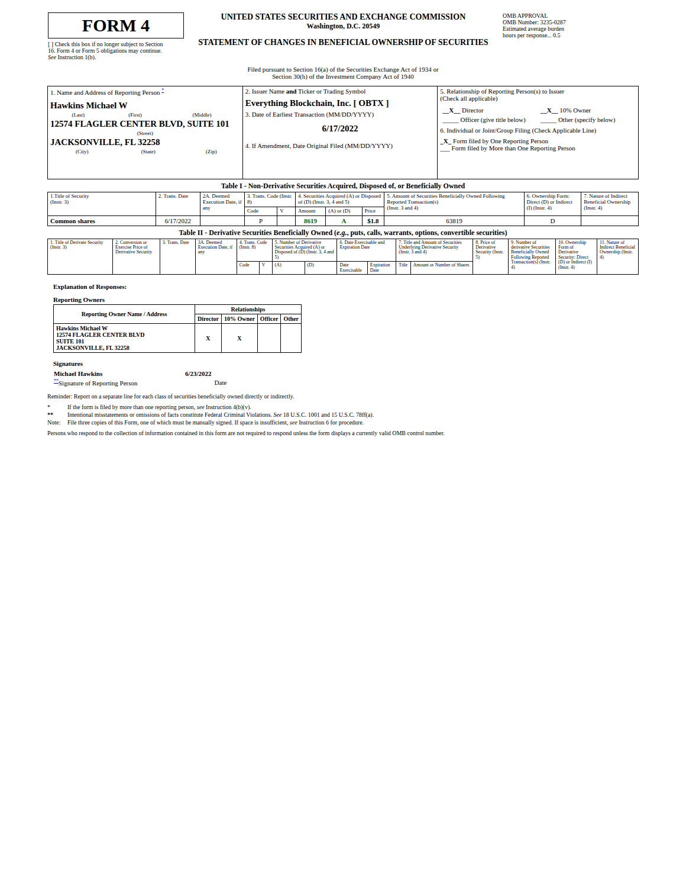| FORM 4 [ ] Check this box if no longer subject to Section 16. Form 4 or Form 5 obligations may continue. See Instruction 1(b). | UNITED STATES SECURITIES AND EXCHANGE COMMISSION Washington, D.C. 20549 STATEMENT OF CHANGES IN BENEFICIAL OWNERSHIP OF SECURITIES | OMB APPROVAL OMB Number: 3235-0287 Estimated average burden hours per response... 0.5 |
Filed pursuant to Section 16(a) of the Securities Exchange Act of 1934 or
Section 30(h) of the Investment Company Act of 1940
| 1. Name and Address of Reporting Person * Hawkins Michael W / (Last) / (First) / (Middle) / 12574 FLAGLER CENTER BLVD, SUITE 101 / (Street) / JACKSONVILLE, FL 32258 / (City) / (State) / (Zip) / | / 2. Issuer Name and Ticker or Trading Symbol Everything Blockchain, Inc. [ OBTX ] / / 3. Date of Earliest Transaction (MM/DD/YYYY) 6/17/2022 / / 4. If Amendment, Date Original Filed (MM/DD/YYYY) / | / 5. Relationship of Reporting Person(s) to Issuer (Check all applicable) / __X__ Director / __X__ 10% Owner / / _____ Officer (give title below) / _____ Other (specify below) / / / 6. Individual or Joint/Group Filing (Check Applicable Line) _X_ Form filed by One Reporting Person ___ Form filed by More than One Reporting Person / |
Table I - Non-Derivative Securities Acquired, Disposed of, or Beneficially Owned
| 1.Title of Security (Instr. 3) | 2. Trans. Date | 2A. Deemed Execution Date, if any | 3. Trans. Code (Instr. 8) | 4. Securities Acquired (A) or Disposed of (D) (Instr. 3, 4 and 5) | 5. Amount of Securities Beneficially Owned Following Reported Transaction(s) (Instr. 3 and 4) | 6. Ownership Form: Direct (D) or Indirect (I) (Instr. 4) | 7. Nature of Indirect Beneficial Ownership (Instr. 4) |
| Code | V | Amount | (A) or (D) | Price |
| Common shares | 6/17/2022 | | P | | 8619 | A | $1.8 | 63819 | D | |
Table II - Derivative Securities Beneficially Owned (e.g., puts, calls, warrants, options, convertible securities)
| 1. Title of Derivate Security (Instr. 3) | 2. Conversion or Exercise Price of Derivative Security | 3. Trans. Date | 3A. Deemed Execution Date, if any | 4. Trans. Code (Instr. 8) | 5. Number of Derivative Securities Acquired (A) or Disposed of (D) (Instr. 3, 4 and 5) | 6. Date Exercisable and Expiration Date | 7. Title and Amount of Securities Underlying Derivative Security (Instr. 3 and 4) | 8. Price of Derivative Security (Instr. 5) | 9. Number of derivative Securities Beneficially Owned Following Reported Transaction(s) (Instr. 4) | 10. Ownership Form of Derivative Security: Direct (D) or Indirect (I) (Instr. 4) | 11. Nature of Indirect Beneficial Ownership (Instr. 4) |
| Code | V | (A) | (D) | Date Exercisable | Expiration Date | Title | Amount or Number of Shares |
Explanation of Responses:
Reporting Owners
| Reporting Owner Name / Address | Relationships |
| Director | 10% Owner | Officer | Other |
| Hawkins Michael W 12574 FLAGLER CENTER BLVD SUITE 101 JACKSONVILLE, FL 32258 | X | X | | |
Signatures
| Michael Hawkins | 6/23/2022 |
| ** Signature of Reporting Person | Date |
Reminder: Report on a separate line for each class of securities beneficially owned directly or indirectly.
| * | If the form is filed by more than one reporting person, see Instruction 4(b)(v). |
| ** | Intentional misstatements or omissions of facts constitute Federal Criminal Violations. See 18 U.S.C. 1001 and 15 U.S.C. 78ff(a). |
| Note: | File three copies of this Form, one of which must be manually signed. If space is insufficient, see Instruction 6 for procedure. |
Persons who respond to the collection of information contained in this form are not required to respond unless the form displays a currently valid OMB control number.